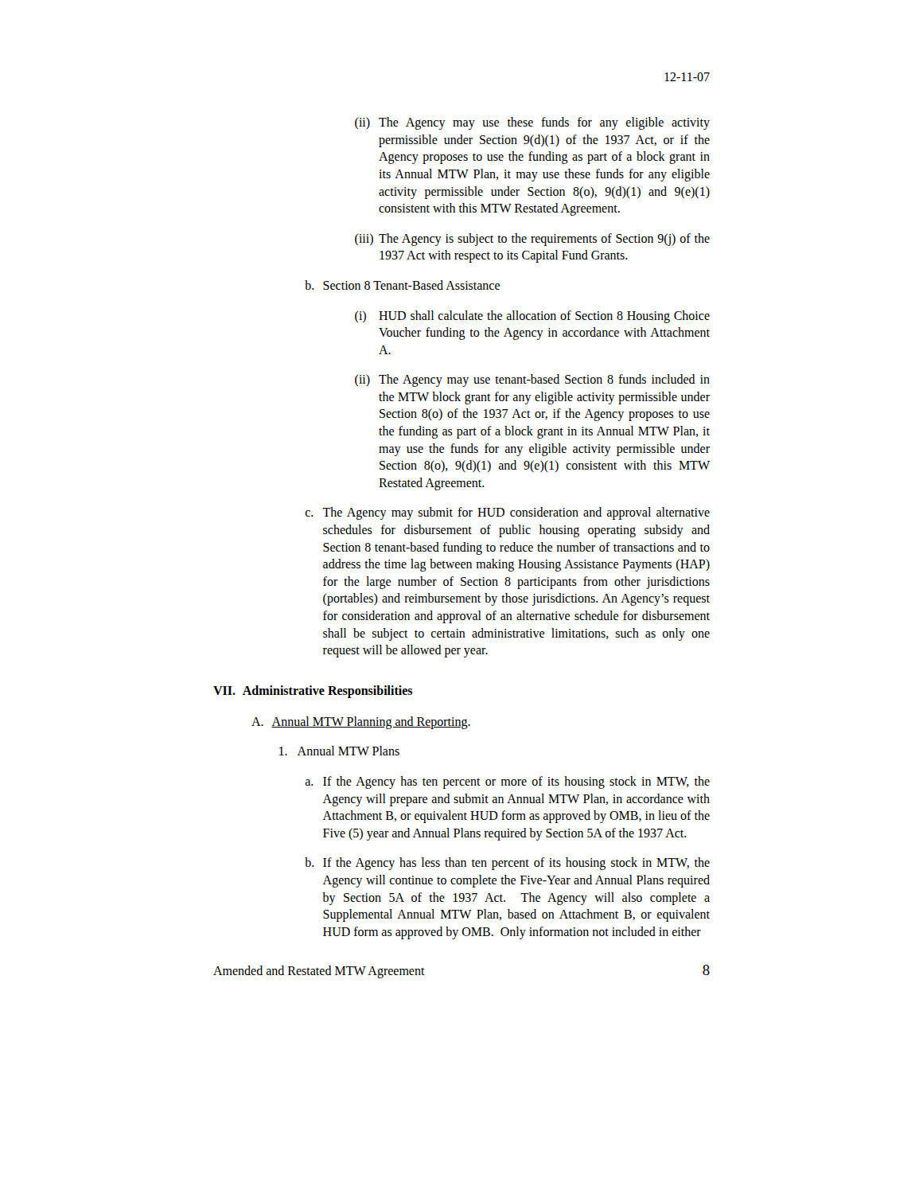12-11-07
(ii) The Agency may use these funds for any eligible activity permissible under Section 9(d)(1) of the 1937 Act, or if the Agency proposes to use the funding as part of a block grant in its Annual MTW Plan, it may use these funds for any eligible activity permissible under Section 8(o), 9(d)(1) and 9(e)(1) consistent with this MTW Restated Agreement.
(iii) The Agency is subject to the requirements of Section 9(j) of the 1937 Act with respect to its Capital Fund Grants.
b. Section 8 Tenant-Based Assistance
(i) HUD shall calculate the allocation of Section 8 Housing Choice Voucher funding to the Agency in accordance with Attachment A.
(ii) The Agency may use tenant-based Section 8 funds included in the MTW block grant for any eligible activity permissible under Section 8(o) of the 1937 Act or, if the Agency proposes to use the funding as part of a block grant in its Annual MTW Plan, it may use the funds for any eligible activity permissible under Section 8(o), 9(d)(1) and 9(e)(1) consistent with this MTW Restated Agreement.
c. The Agency may submit for HUD consideration and approval alternative schedules for disbursement of public housing operating subsidy and Section 8 tenant-based funding to reduce the number of transactions and to address the time lag between making Housing Assistance Payments (HAP) for the large number of Section 8 participants from other jurisdictions (portables) and reimbursement by those jurisdictions. An Agency’s request for consideration and approval of an alternative schedule for disbursement shall be subject to certain administrative limitations, such as only one request will be allowed per year.
VII. Administrative Responsibilities
A. Annual MTW Planning and Reporting.
1. Annual MTW Plans
a. If the Agency has ten percent or more of its housing stock in MTW, the Agency will prepare and submit an Annual MTW Plan, in accordance with Attachment B, or equivalent HUD form as approved by OMB, in lieu of the Five (5) year and Annual Plans required by Section 5A of the 1937 Act.
b. If the Agency has less than ten percent of its housing stock in MTW, the Agency will continue to complete the Five-Year and Annual Plans required by Section 5A of the 1937 Act. The Agency will also complete a Supplemental Annual MTW Plan, based on Attachment B, or equivalent HUD form as approved by OMB. Only information not included in either
Amended and Restated MTW Agreement 8